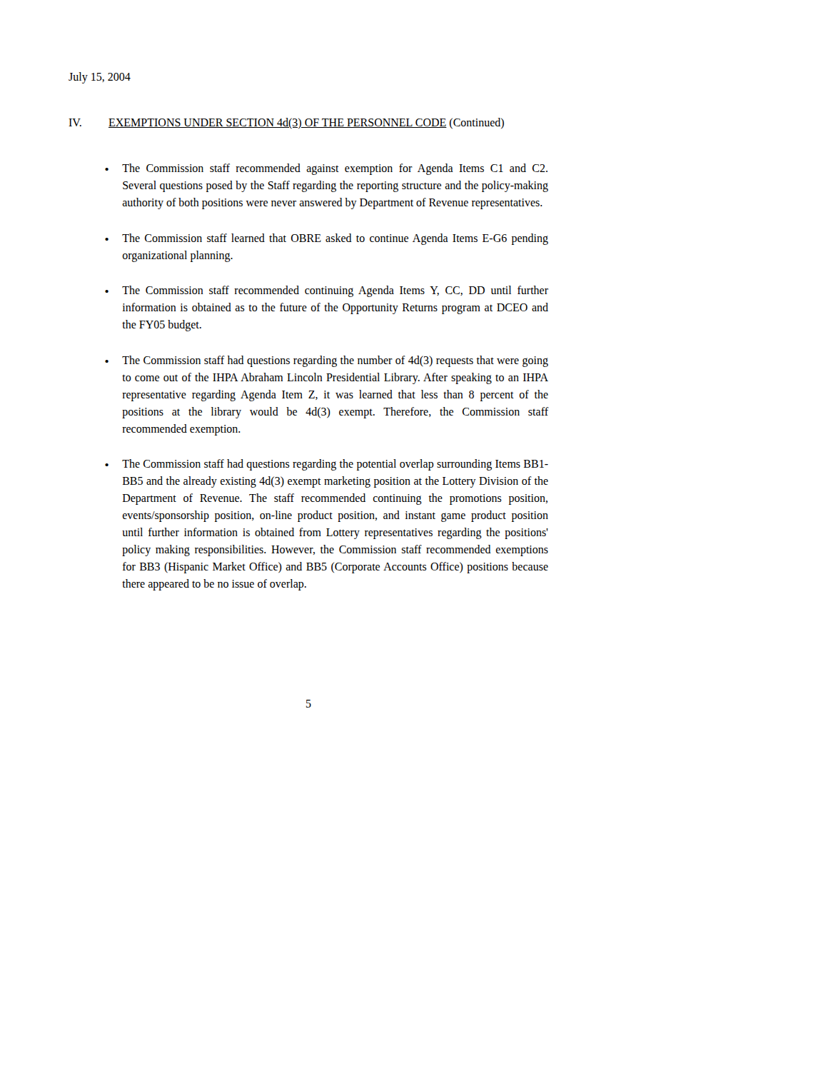July 15, 2004
IV. EXEMPTIONS UNDER SECTION 4d(3) OF THE PERSONNEL CODE (Continued)
The Commission staff recommended against exemption for Agenda Items C1 and C2. Several questions posed by the Staff regarding the reporting structure and the policy-making authority of both positions were never answered by Department of Revenue representatives.
The Commission staff learned that OBRE asked to continue Agenda Items E-G6 pending organizational planning.
The Commission staff recommended continuing Agenda Items Y, CC, DD until further information is obtained as to the future of the Opportunity Returns program at DCEO and the FY05 budget.
The Commission staff had questions regarding the number of 4d(3) requests that were going to come out of the IHPA Abraham Lincoln Presidential Library. After speaking to an IHPA representative regarding Agenda Item Z, it was learned that less than 8 percent of the positions at the library would be 4d(3) exempt. Therefore, the Commission staff recommended exemption.
The Commission staff had questions regarding the potential overlap surrounding Items BB1-BB5 and the already existing 4d(3) exempt marketing position at the Lottery Division of the Department of Revenue. The staff recommended continuing the promotions position, events/sponsorship position, on-line product position, and instant game product position until further information is obtained from Lottery representatives regarding the positions' policy making responsibilities. However, the Commission staff recommended exemptions for BB3 (Hispanic Market Office) and BB5 (Corporate Accounts Office) positions because there appeared to be no issue of overlap.
5